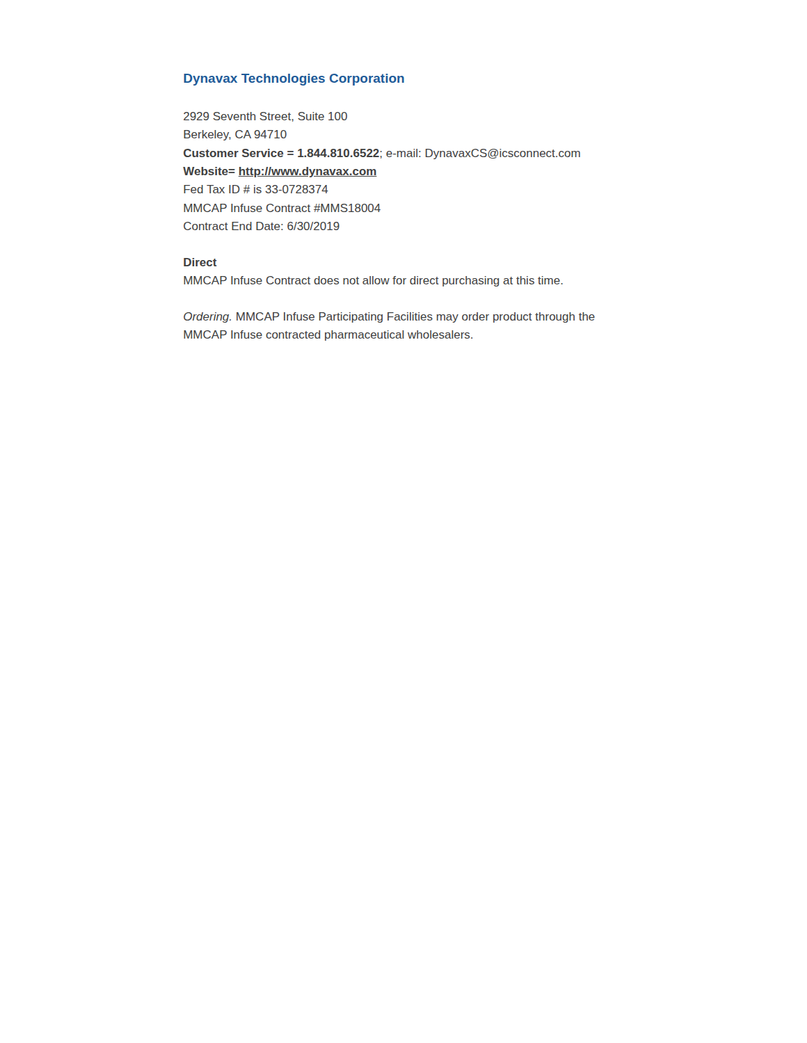Dynavax Technologies Corporation
2929 Seventh Street, Suite 100
Berkeley, CA 94710
Customer Service = 1.844.810.6522; e-mail: DynavaxCS@icsconnect.com
Website= http://www.dynavax.com
Fed Tax ID # is 33-0728374
MMCAP Infuse Contract #MMS18004
Contract End Date: 6/30/2019
Direct
MMCAP Infuse Contract does not allow for direct purchasing at this time.
Ordering. MMCAP Infuse Participating Facilities may order product through the MMCAP Infuse contracted pharmaceutical wholesalers.